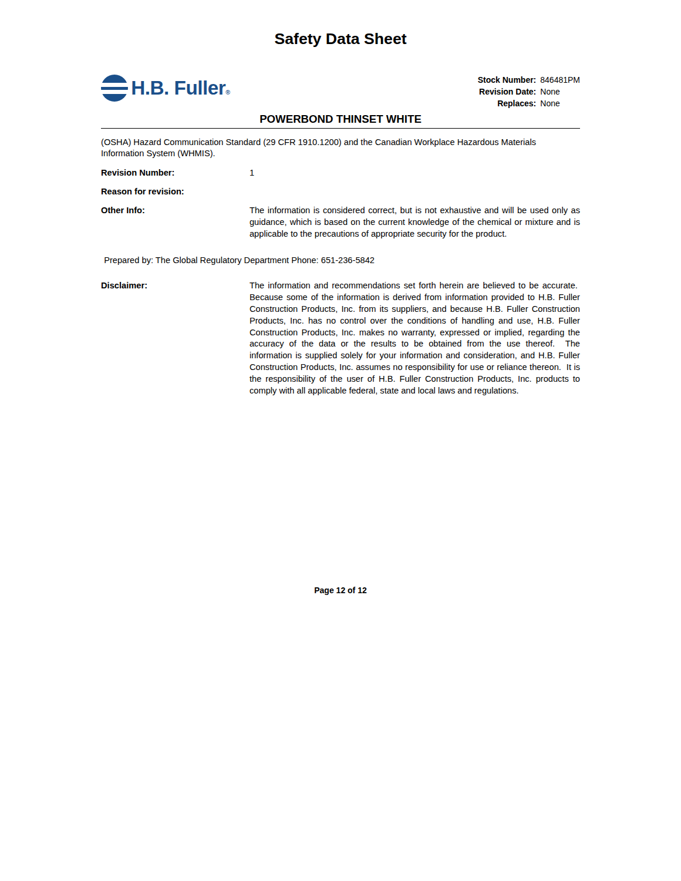Safety Data Sheet
H.B. Fuller®
| Stock Number: | 846481PM |
| Revision Date: | None |
| Replaces: | None |
POWERBOND THINSET WHITE
(OSHA) Hazard Communication Standard (29 CFR 1910.1200) and the Canadian Workplace Hazardous Materials Information System (WHMIS).
| Revision Number: | 1 |
| Reason for revision: | |
| Other Info: | The information is considered correct, but is not exhaustive and will be used only as guidance, which is based on the current knowledge of the chemical or mixture and is applicable to the precautions of appropriate security for the product. |
Prepared by: The Global Regulatory Department Phone: 651-236-5842
| Disclaimer: | The information and recommendations set forth herein are believed to be accurate. Because some of the information is derived from information provided to H.B. Fuller Construction Products, Inc. from its suppliers, and because H.B. Fuller Construction Products, Inc. has no control over the conditions of handling and use, H.B. Fuller Construction Products, Inc. makes no warranty, expressed or implied, regarding the accuracy of the data or the results to be obtained from the use thereof. The information is supplied solely for your information and consideration, and H.B. Fuller Construction Products, Inc. assumes no responsibility for use or reliance thereon. It is the responsibility of the user of H.B. Fuller Construction Products, Inc. products to comply with all applicable federal, state and local laws and regulations. |
Page 12 of 12